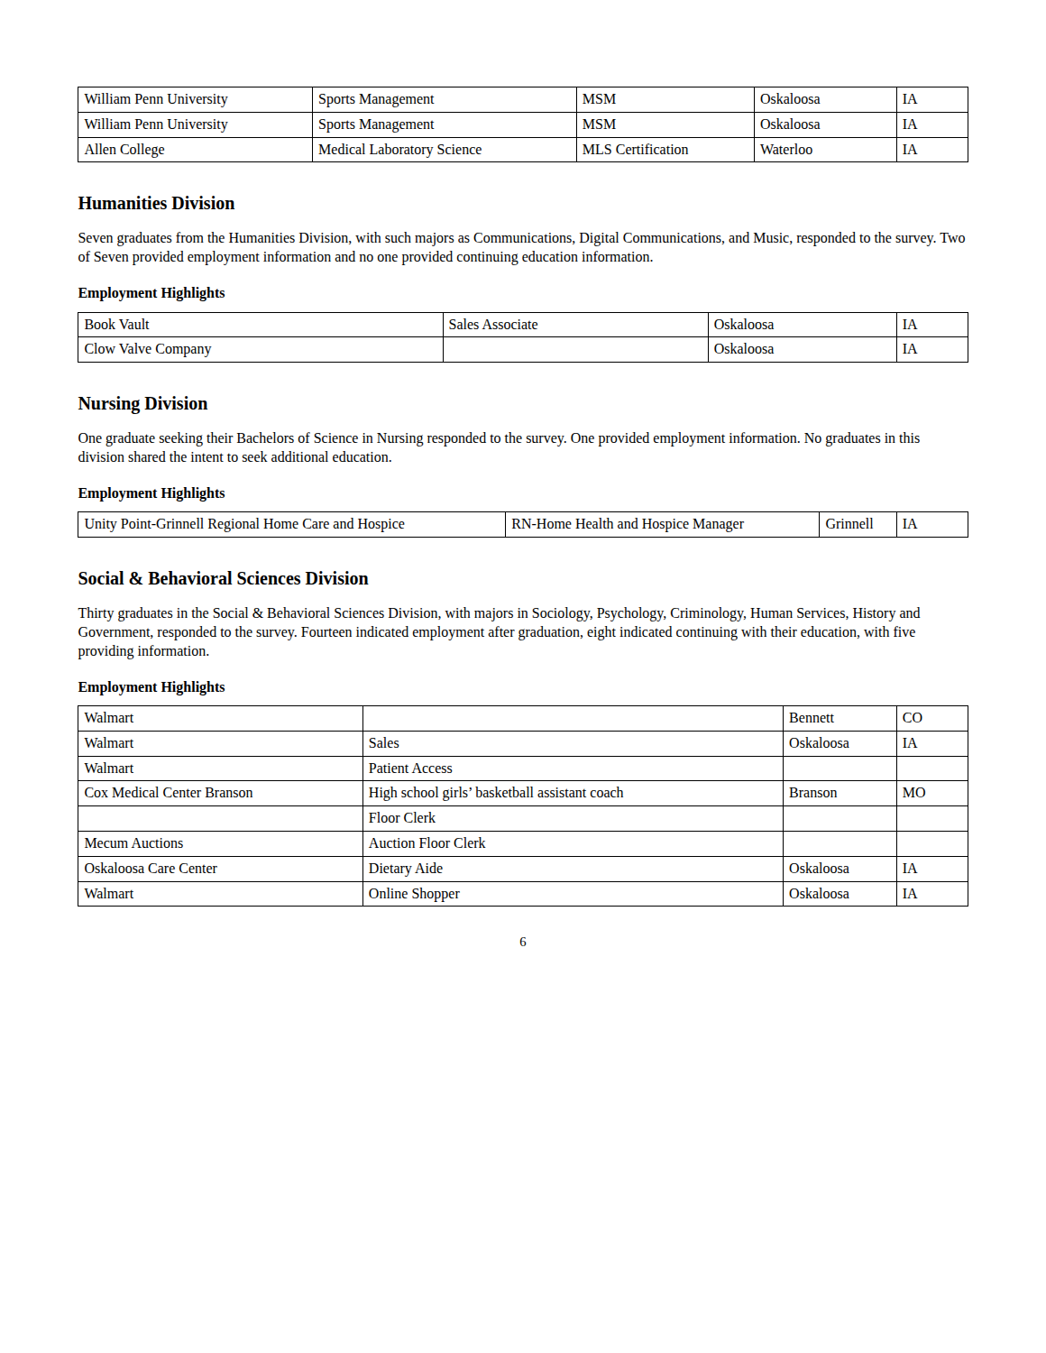| William Penn University | Sports Management | MSM | Oskaloosa | IA |
| William Penn University | Sports Management | MSM | Oskaloosa | IA |
| Allen College | Medical Laboratory Science | MLS Certification | Waterloo | IA |
Humanities Division
Seven graduates from the Humanities Division, with such majors as Communications, Digital Communications, and Music, responded to the survey. Two of Seven provided employment information and no one provided continuing education information.
Employment Highlights
| Book Vault | Sales Associate | Oskaloosa | IA |
| Clow Valve Company | | Oskaloosa | IA |
Nursing Division
One graduate seeking their Bachelors of Science in Nursing responded to the survey. One provided employment information. No graduates in this division shared the intent to seek additional education.
Employment Highlights
| Unity Point-Grinnell Regional Home Care and Hospice | RN-Home Health and Hospice Manager | Grinnell | IA |
Social & Behavioral Sciences Division
Thirty graduates in the Social & Behavioral Sciences Division, with majors in Sociology, Psychology, Criminology, Human Services, History and Government, responded to the survey. Fourteen indicated employment after graduation, eight indicated continuing with their education, with five providing information.
Employment Highlights
| Walmart | | Bennett | CO |
| Walmart | Sales | Oskaloosa | IA |
| Walmart | Patient Access | | |
| Cox Medical Center Branson | High school girls’ basketball assistant coach | Branson | MO |
| | Floor Clerk | | |
| Mecum Auctions | Auction Floor Clerk | | |
| Oskaloosa Care Center | Dietary Aide | Oskaloosa | IA |
| Walmart | Online Shopper | Oskaloosa | IA |
6